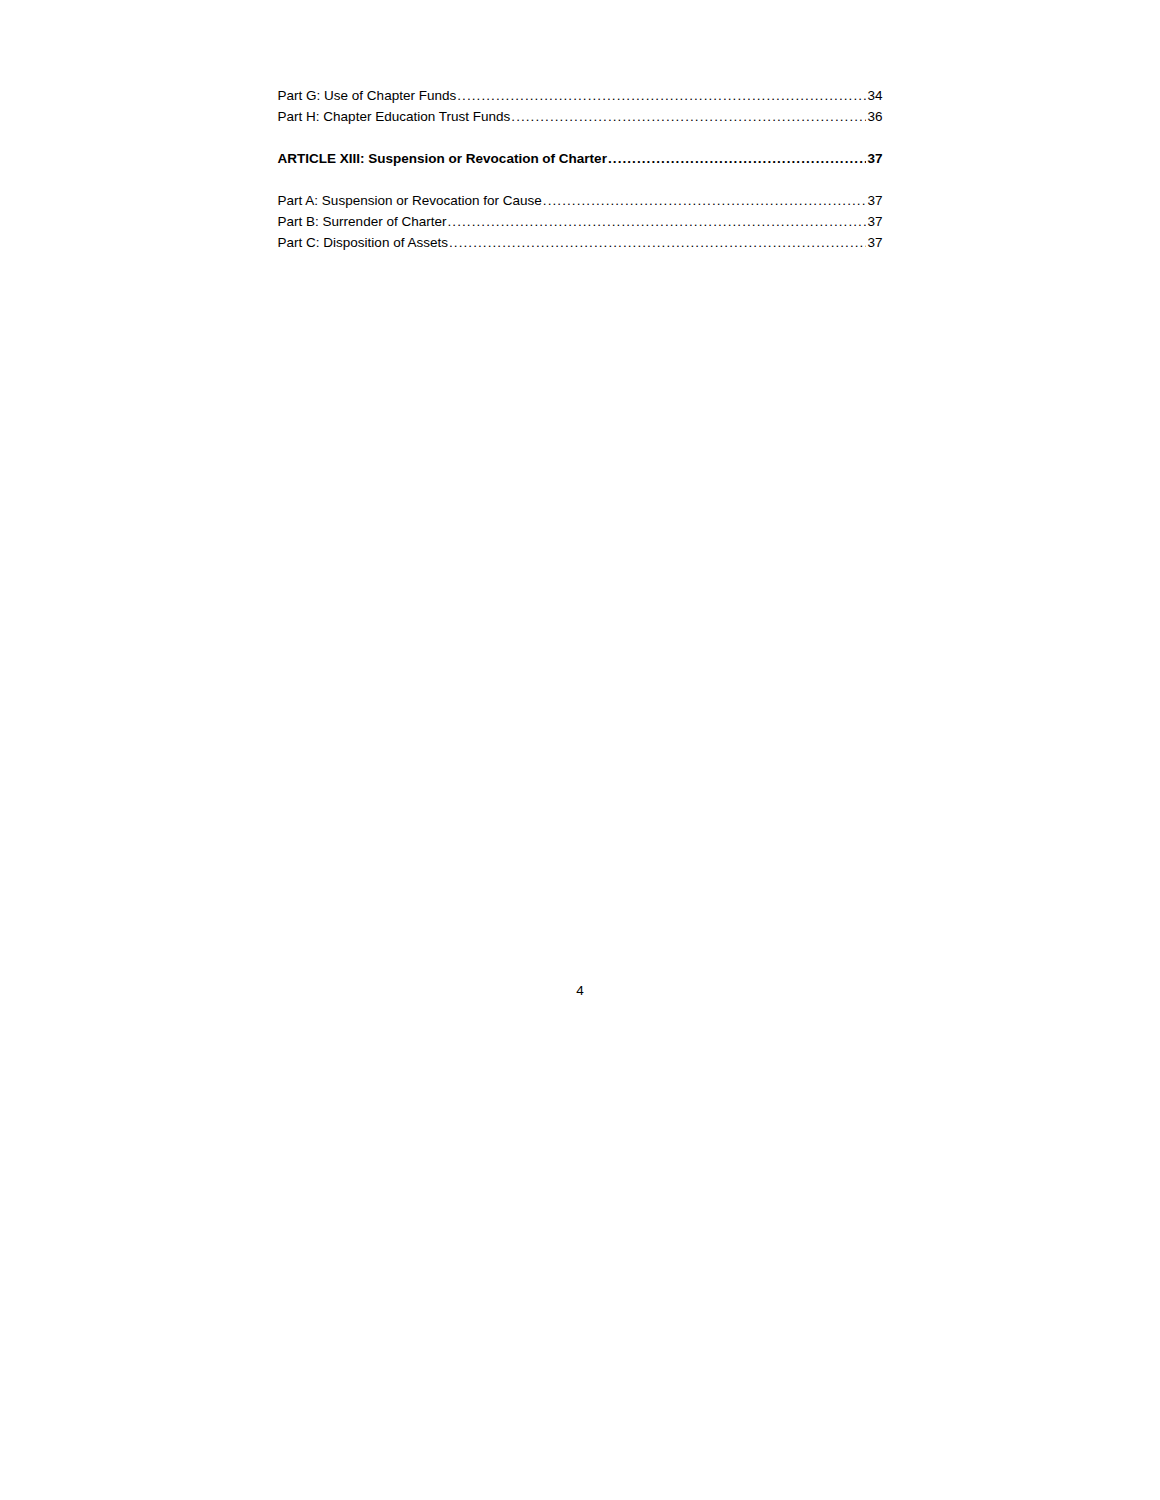Part G: Use of Chapter Funds ........................................................................................................... 34
Part H: Chapter Education Trust Funds ............................................................................................ 36
ARTICLE XIII: Suspension or Revocation of Charter ................................................................... 37
Part A: Suspension or Revocation for Cause ..................................................................... 37
Part B: Surrender of Charter ........................................................................................... 37
Part C: Disposition of Assets ........................................................................................... 37
4